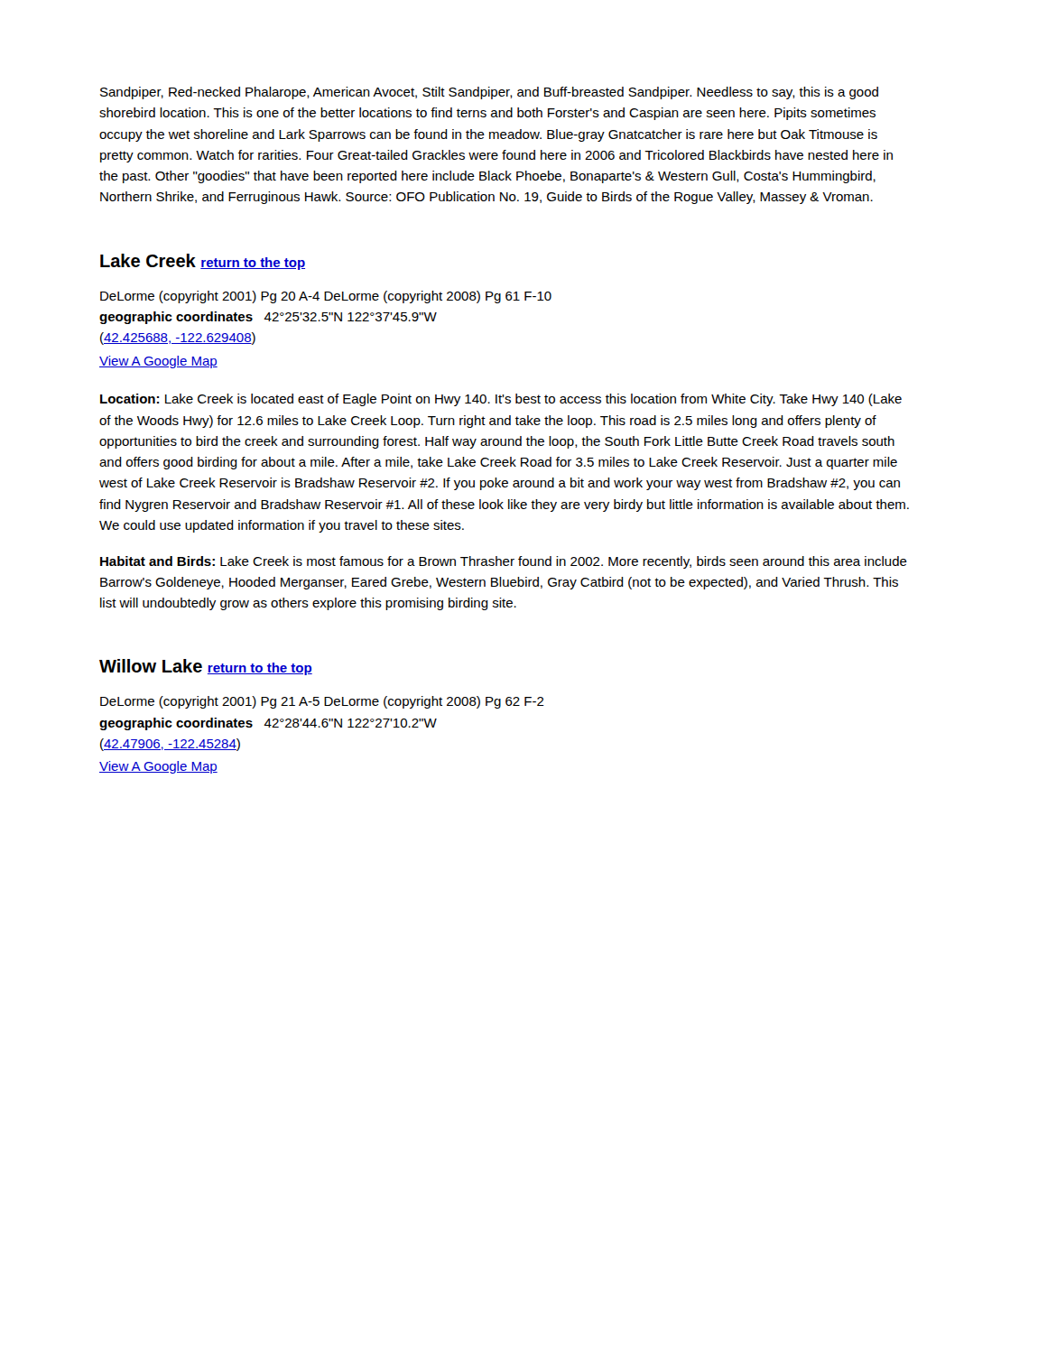Sandpiper, Red-necked Phalarope, American Avocet, Stilt Sandpiper, and Buff-breasted Sandpiper. Needless to say, this is a good shorebird location. This is one of the better locations to find terns and both Forster's and Caspian are seen here. Pipits sometimes occupy the wet shoreline and Lark Sparrows can be found in the meadow. Blue-gray Gnatcatcher is rare here but Oak Titmouse is pretty common. Watch for rarities. Four Great-tailed Grackles were found here in 2006 and Tricolored Blackbirds have nested here in the past. Other "goodies" that have been reported here include Black Phoebe, Bonaparte's & Western Gull, Costa's Hummingbird, Northern Shrike, and Ferruginous Hawk. Source: OFO Publication No. 19, Guide to Birds of the Rogue Valley, Massey & Vroman.
Lake Creek return to the top
DeLorme (copyright 2001) Pg 20 A-4 DeLorme (copyright 2008) Pg 61 F-10
geographic coordinates 42°25'32.5"N 122°37'45.9"W
(42.425688, -122.629408)
View A Google Map
Location: Lake Creek is located east of Eagle Point on Hwy 140. It's best to access this location from White City. Take Hwy 140 (Lake of the Woods Hwy) for 12.6 miles to Lake Creek Loop. Turn right and take the loop. This road is 2.5 miles long and offers plenty of opportunities to bird the creek and surrounding forest. Half way around the loop, the South Fork Little Butte Creek Road travels south and offers good birding for about a mile. After a mile, take Lake Creek Road for 3.5 miles to Lake Creek Reservoir. Just a quarter mile west of Lake Creek Reservoir is Bradshaw Reservoir #2. If you poke around a bit and work your way west from Bradshaw #2, you can find Nygren Reservoir and Bradshaw Reservoir #1. All of these look like they are very birdy but little information is available about them. We could use updated information if you travel to these sites.
Habitat and Birds: Lake Creek is most famous for a Brown Thrasher found in 2002. More recently, birds seen around this area include Barrow's Goldeneye, Hooded Merganser, Eared Grebe, Western Bluebird, Gray Catbird (not to be expected), and Varied Thrush. This list will undoubtedly grow as others explore this promising birding site.
Willow Lake return to the top
DeLorme (copyright 2001) Pg 21 A-5 DeLorme (copyright 2008) Pg 62 F-2
geographic coordinates 42°28'44.6"N 122°27'10.2"W
(42.47906, -122.45284)
View A Google Map